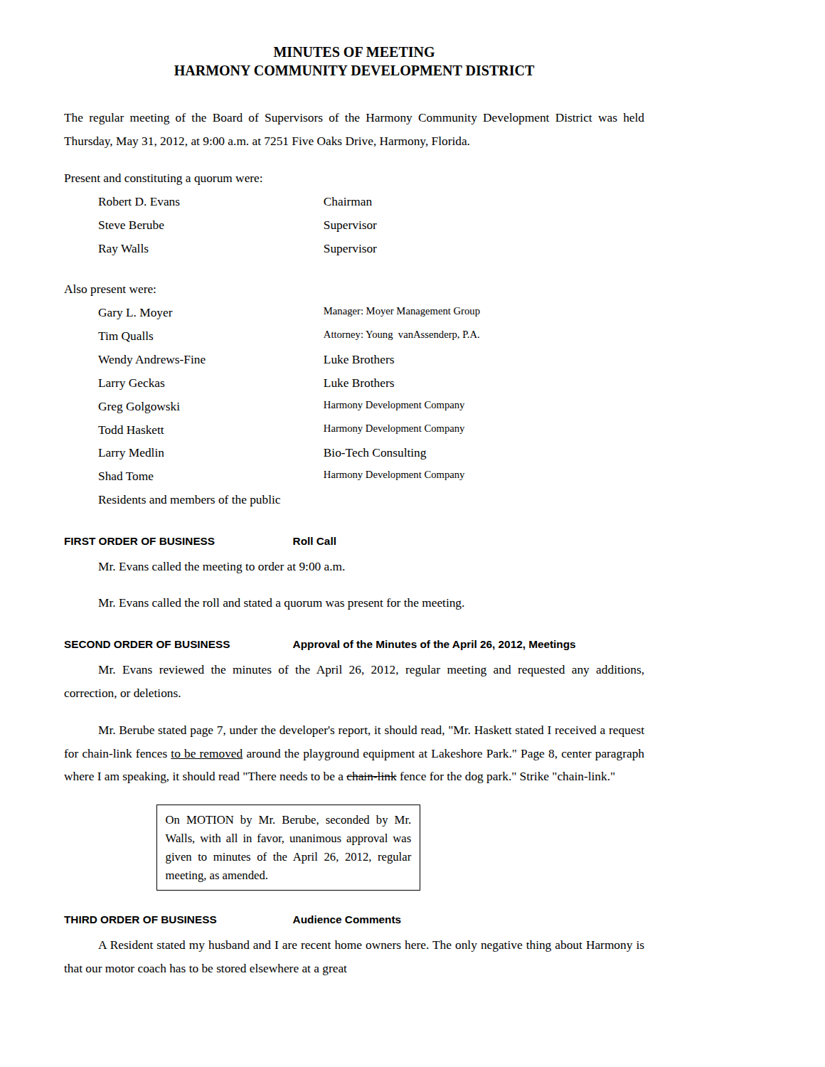MINUTES OF MEETING
HARMONY COMMUNITY DEVELOPMENT DISTRICT
The regular meeting of the Board of Supervisors of the Harmony Community Development District was held Thursday, May 31, 2012, at 9:00 a.m. at 7251 Five Oaks Drive, Harmony, Florida.
Present and constituting a quorum were:
| Robert D. Evans | Chairman |
| Steve Berube | Supervisor |
| Ray Walls | Supervisor |
Also present were:
| Gary L. Moyer | Manager: Moyer Management Group |
| Tim Qualls | Attorney: Young vanAssenderp, P.A. |
| Wendy Andrews-Fine | Luke Brothers |
| Larry Geckas | Luke Brothers |
| Greg Golgowski | Harmony Development Company |
| Todd Haskett | Harmony Development Company |
| Larry Medlin | Bio-Tech Consulting |
| Shad Tome | Harmony Development Company |
| Residents and members of the public |
FIRST ORDER OF BUSINESS
Roll Call
Mr. Evans called the meeting to order at 9:00 a.m.
Mr. Evans called the roll and stated a quorum was present for the meeting.
SECOND ORDER OF BUSINESS
Approval of the Minutes of the April 26, 2012, Meetings
Mr. Evans reviewed the minutes of the April 26, 2012, regular meeting and requested any additions, correction, or deletions.
Mr. Berube stated page 7, under the developer's report, it should read, "Mr. Haskett stated I received a request for chain-link fences to be removed around the playground equipment at Lakeshore Park." Page 8, center paragraph where I am speaking, it should read "There needs to be a chain-link fence for the dog park." Strike "chain-link."
On MOTION by Mr. Berube, seconded by Mr. Walls, with all in favor, unanimous approval was given to minutes of the April 26, 2012, regular meeting, as amended.
THIRD ORDER OF BUSINESS
Audience Comments
A Resident stated my husband and I are recent home owners here. The only negative thing about Harmony is that our motor coach has to be stored elsewhere at a great